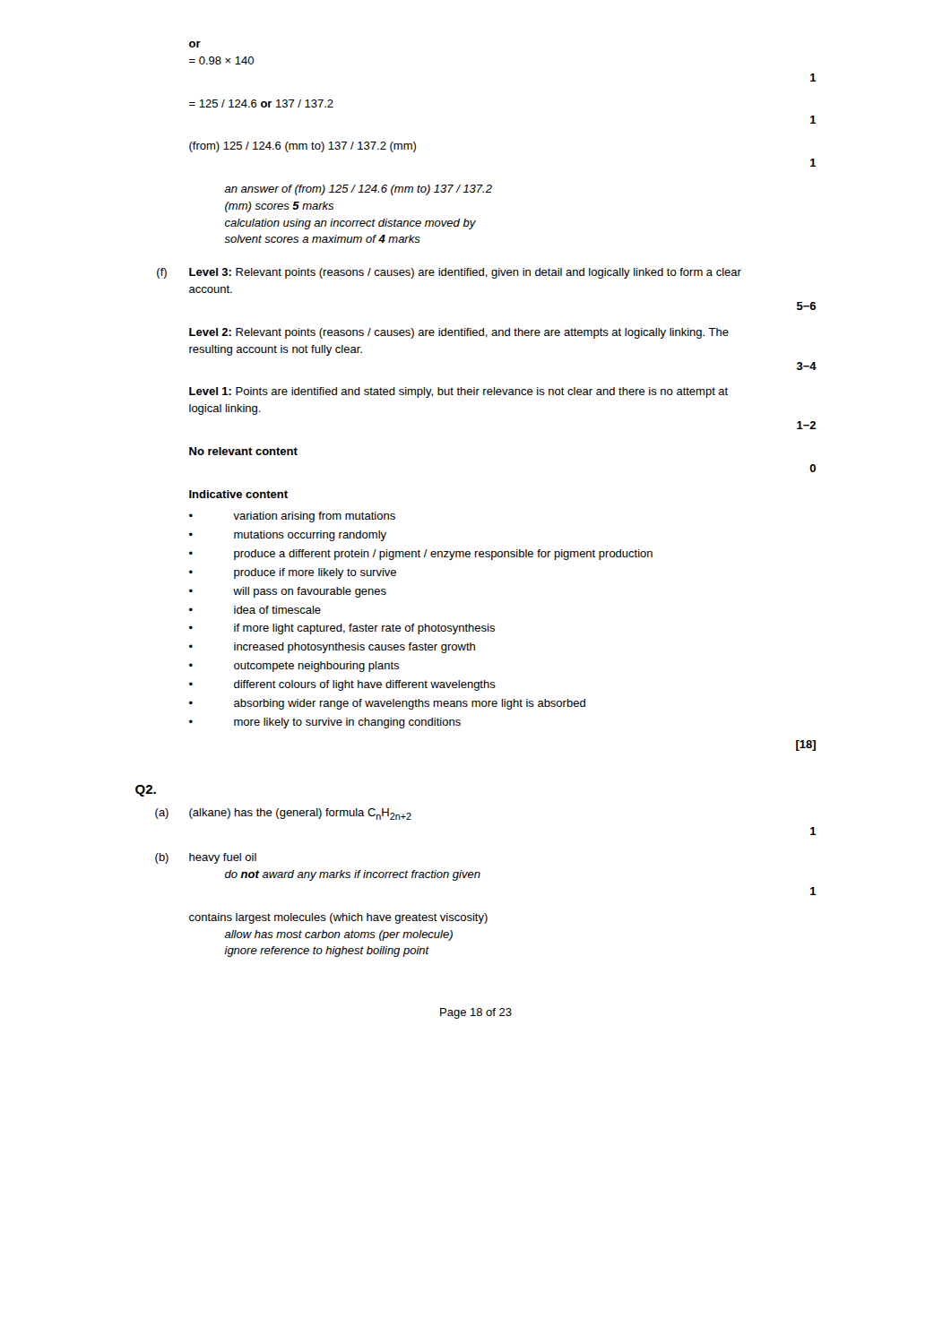or
= 0.98 × 140
1
= 125 / 124.6 or 137 / 137.2
1
(from) 125 / 124.6 (mm to) 137 / 137.2 (mm)
1
an answer of (from) 125 / 124.6 (mm to) 137 / 137.2
(mm) scores 5 marks
calculation using an incorrect distance moved by
solvent scores a maximum of 4 marks
(f)
Level 3: Relevant points (reasons / causes) are identified, given in detail and logically linked to form a clear account.
5−6
Level 2: Relevant points (reasons / causes) are identified, and there are attempts at logically linking. The resulting account is not fully clear.
3−4
Level 1: Points are identified and stated simply, but their relevance is not clear and there is no attempt at logical linking.
1−2
No relevant content
0
Indicative content
•variation arising from mutations
•mutations occurring randomly
•produce a different protein / pigment / enzyme responsible for pigment production
•produce if more likely to survive
•will pass on favourable genes
•idea of timescale
•if more light captured, faster rate of photosynthesis
•increased photosynthesis causes faster growth
•outcompete neighbouring plants
•different colours of light have different wavelengths
•absorbing wider range of wavelengths means more light is absorbed
•more likely to survive in changing conditions
[18]
Q2.
(a)
(alkane) has the (general) formula CnH2n+2
1
(b)
heavy fuel oil
do not award any marks if incorrect fraction given
1
contains largest molecules (which have greatest viscosity)
allow has most carbon atoms (per molecule)
ignore reference to highest boiling point
Page 18 of 23